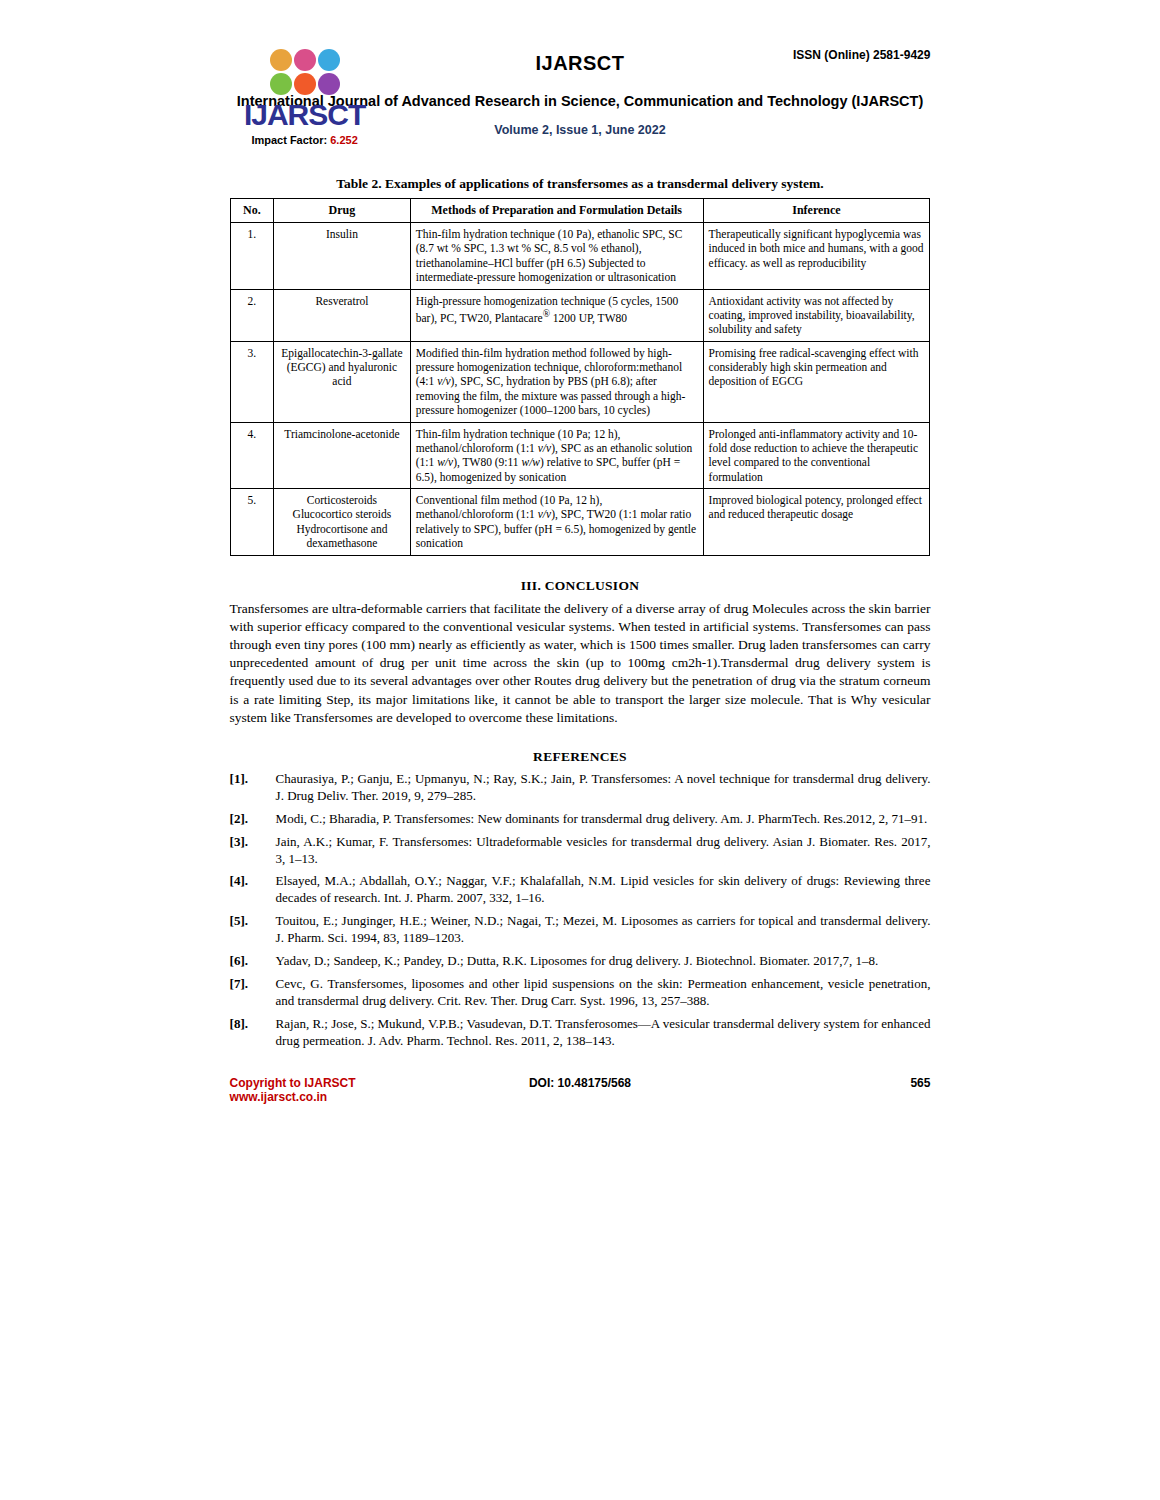IJARSCT
Impact Factor: 6.252
ISSN (Online) 2581-9429
IJARSCT
International Journal of Advanced Research in Science, Communication and Technology (IJARSCT)
Volume 2, Issue 1, June 2022
Table 2. Examples of applications of transfersomes as a transdermal delivery system.
| No. | Drug | Methods of Preparation and Formulation Details | Inference |
| --- | --- | --- | --- |
| 1. | Insulin | Thin-film hydration technique (10 Pa), ethanolic SPC, SC (8.7 wt % SPC, 1.3 wt % SC, 8.5 vol % ethanol), triethanolamine–HCl buffer (pH 6.5) Subjected to intermediate-pressure homogenization or ultrasonication | Therapeutically significant hypoglycemia was induced in both mice and humans, with a good efficacy. as well as reproducibility |
| 2. | Resveratrol | High-pressure homogenization technique (5 cycles, 1500 bar), PC, TW20, Plantacare ® 1200 UP, TW80 | Antioxidant activity was not affected by coating, improved instability, bioavailability, solubility and safety |
| 3. | Epigallocatechin-3-gallate (EGCG) and hyaluronic acid | Modified thin-film hydration method followed by high-pressure homogenization technique, chloroform:methanol (4:1 v/v ), SPC, SC, hydration by PBS (pH 6.8); after removing the film, the mixture was passed through a high-pressure homogenizer (1000–1200 bars, 10 cycles) | Promising free radical-scavenging effect with considerably high skin permeation and deposition of EGCG |
| 4. | Triamcinolone-acetonide | Thin-film hydration technique (10 Pa; 12 h), methanol/chloroform (1:1 v/v ), SPC as an ethanolic solution (1:1 w/v ), TW80 (9:11 w/w ) relative to SPC, buffer (pH = 6.5), homogenized by sonication | Prolonged anti-inflammatory activity and 10-fold dose reduction to achieve the therapeutic level compared to the conventional formulation |
| 5. | Corticosteroids Glucocortico steroids Hydrocortisone and dexamethasone | Conventional film method (10 Pa, 12 h), methanol/chloroform (1:1 v/v ), SPC, TW20 (1:1 molar ratio relatively to SPC), buffer (pH = 6.5), homogenized by gentle sonication | Improved biological potency, prolonged effect and reduced therapeutic dosage |
III. CONCLUSION
Transfersomes are ultra-deformable carriers that facilitate the delivery of a diverse array of drug Molecules across the skin barrier with superior efficacy compared to the conventional vesicular systems. When tested in artificial systems. Transfersomes can pass through even tiny pores (100 mm) nearly as efficiently as water, which is 1500 times smaller. Drug laden transfersomes can carry unprecedented amount of drug per unit time across the skin (up to 100mg cm2h-1).Transdermal drug delivery system is frequently used due to its several advantages over other Routes drug delivery but the penetration of drug via the stratum corneum is a rate limiting Step, its major limitations like, it cannot be able to transport the larger size molecule. That is Why vesicular system like Transfersomes are developed to overcome these limitations.
REFERENCES
[1]. Chaurasiya, P.; Ganju, E.; Upmanyu, N.; Ray, S.K.; Jain, P. Transfersomes: A novel technique for transdermal drug delivery. J. Drug Deliv. Ther. 2019, 9, 279–285.
[2]. Modi, C.; Bharadia, P. Transfersomes: New dominants for transdermal drug delivery. Am. J. PharmTech. Res.2012, 2, 71–91.
[3]. Jain, A.K.; Kumar, F. Transfersomes: Ultradeformable vesicles for transdermal drug delivery. Asian J. Biomater. Res. 2017, 3, 1–13.
[4]. Elsayed, M.A.; Abdallah, O.Y.; Naggar, V.F.; Khalafallah, N.M. Lipid vesicles for skin delivery of drugs: Reviewing three decades of research. Int. J. Pharm. 2007, 332, 1–16.
[5]. Touitou, E.; Junginger, H.E.; Weiner, N.D.; Nagai, T.; Mezei, M. Liposomes as carriers for topical and transdermal delivery. J. Pharm. Sci. 1994, 83, 1189–1203.
[6]. Yadav, D.; Sandeep, K.; Pandey, D.; Dutta, R.K. Liposomes for drug delivery. J. Biotechnol. Biomater. 2017,7, 1–8.
[7]. Cevc, G. Transfersomes, liposomes and other lipid suspensions on the skin: Permeation enhancement, vesicle penetration, and transdermal drug delivery. Crit. Rev. Ther. Drug Carr. Syst. 1996, 13, 257–388.
[8]. Rajan, R.; Jose, S.; Mukund, V.P.B.; Vasudevan, D.T. Transferosomes—A vesicular transdermal delivery system for enhanced drug permeation. J. Adv. Pharm. Technol. Res. 2011, 2, 138–143.
Copyright to IJARSCT www.ijarsct.co.in
DOI: 10.48175/568
565